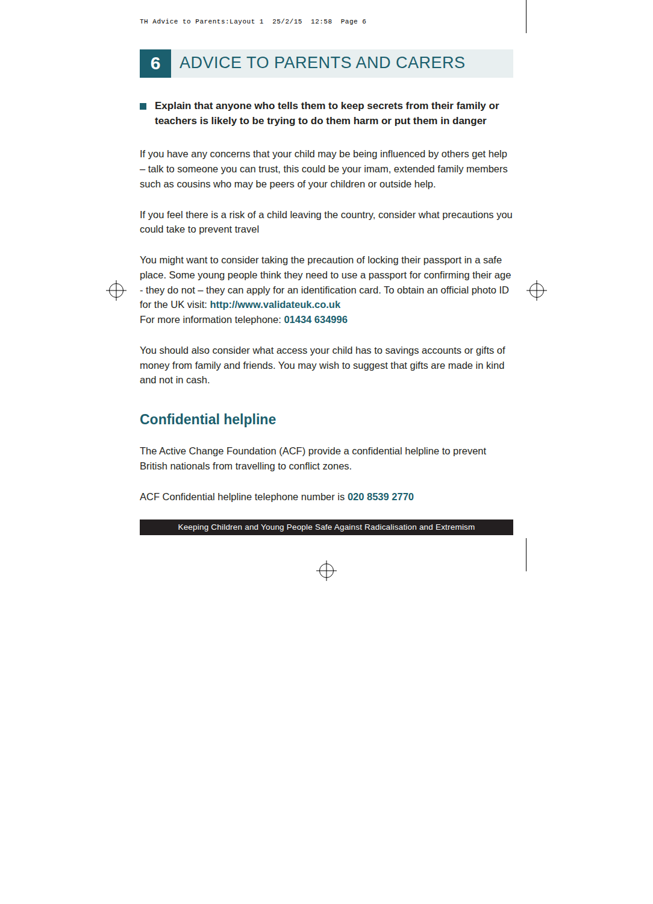TH Advice to Parents:Layout 1 25/2/15 12:58 Page 6
6
ADVICE TO PARENTS AND CARERS
Explain that anyone who tells them to keep secrets from their family or teachers is likely to be trying to do them harm or put them in danger
If you have any concerns that your child may be being influenced by others get help – talk to someone you can trust, this could be your imam, extended family members such as cousins who may be peers of your children or outside help.
If you feel there is a risk of a child leaving the country, consider what precautions you could take to prevent travel
You might want to consider taking the precaution of locking their passport in a safe place. Some young people think they need to use a passport for confirming their age - they do not – they can apply for an identification card. To obtain an official photo ID for the UK visit: http://www.validateuk.co.uk
For more information telephone: 01434 634996
You should also consider what access your child has to savings accounts or gifts of money from family and friends. You may wish to suggest that gifts are made in kind and not in cash.
Confidential helpline
The Active Change Foundation (ACF) provide a confidential helpline to prevent British nationals from travelling to conflict zones.
ACF Confidential helpline telephone number is 020 8539 2770
Keeping Children and Young People Safe Against Radicalisation and Extremism